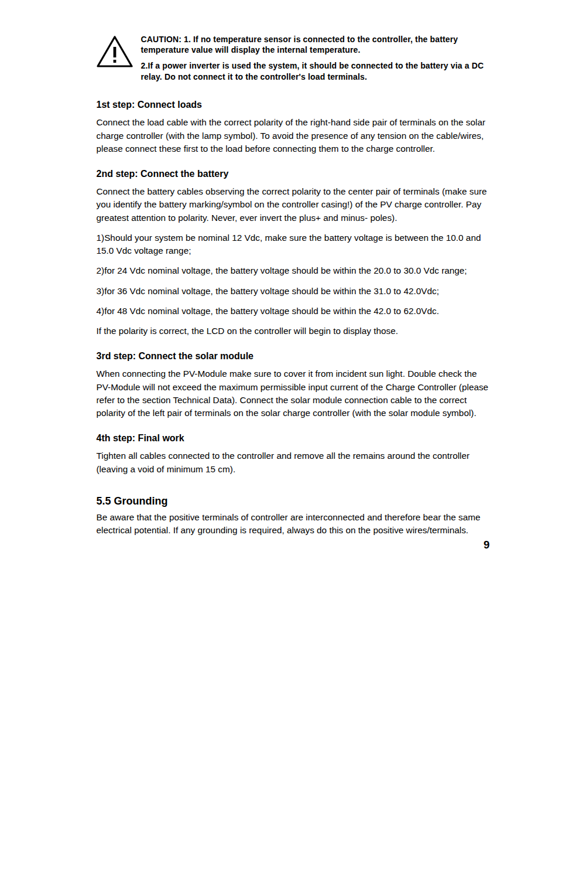CAUTION: 1. If no temperature sensor is connected to the controller, the battery temperature value will display the internal temperature.
2.If a power inverter is used the system, it should be connected to the battery via a DC relay. Do not connect it to the controller's load terminals.
1st step: Connect loads
Connect the load cable with the correct polarity of the right-hand side pair of terminals on the solar charge controller (with the lamp symbol). To avoid the presence of any tension on the cable/wires, please connect these first to the load before connecting them to the charge controller.
2nd step: Connect the battery
Connect the battery cables observing the correct polarity to the center pair of terminals (make sure you identify the battery marking/symbol on the controller casing!) of the PV charge controller. Pay greatest attention to polarity. Never, ever invert the plus+ and minus- poles).
1)Should your system be nominal 12 Vdc, make sure the battery voltage is between the 10.0 and 15.0 Vdc voltage range;
2)for 24 Vdc nominal voltage, the battery voltage should be within the 20.0 to 30.0 Vdc range;
3)for 36 Vdc nominal voltage, the battery voltage should be within the 31.0 to 42.0Vdc;
4)for 48 Vdc nominal voltage, the battery voltage should be within the 42.0 to 62.0Vdc.
If the polarity is correct, the LCD on the controller will begin to display those.
3rd step: Connect the solar module
When connecting the PV-Module make sure to cover it from incident sun light. Double check the PV-Module will not exceed the maximum permissible input current of the Charge Controller (please refer to the section Technical Data). Connect the solar module connection cable to the correct polarity of the left pair of terminals on the solar charge controller (with the solar module symbol).
4th step: Final work
Tighten all cables connected to the controller and remove all the remains around the controller (leaving a void of minimum 15 cm).
5.5 Grounding
Be aware that the positive terminals of controller are interconnected and therefore bear the same electrical potential. If any grounding is required, always do this on the positive wires/terminals.
9